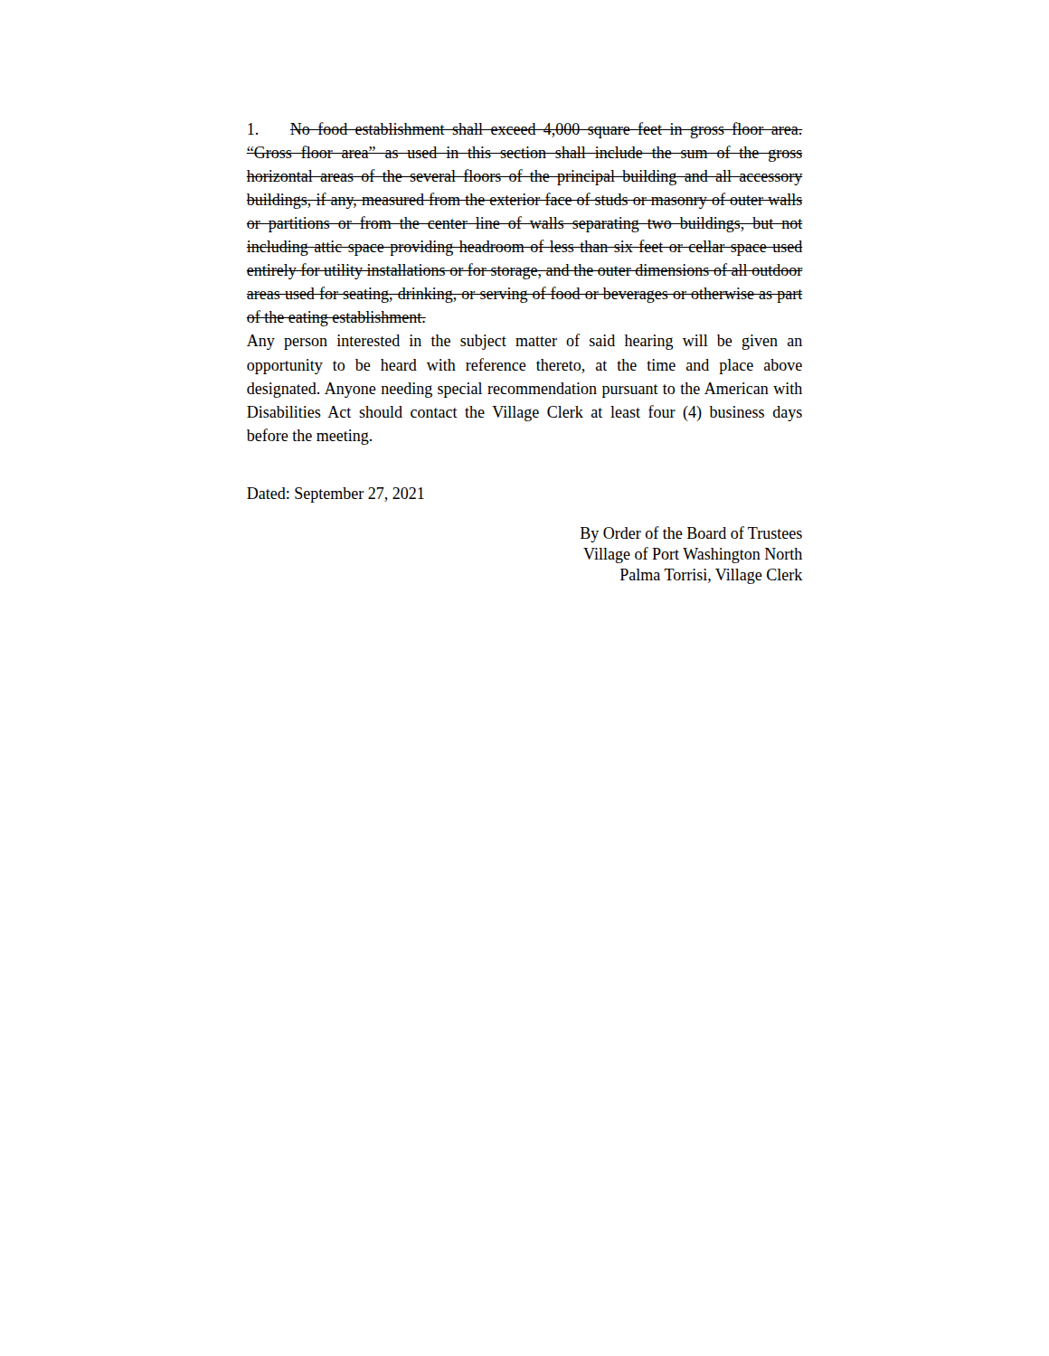1. No food establishment shall exceed 4,000 square feet in gross floor area. “Gross floor area” as used in this section shall include the sum of the gross horizontal areas of the several floors of the principal building and all accessory buildings, if any, measured from the exterior face of studs or masonry of outer walls or partitions or from the center line of walls separating two buildings, but not including attic space providing headroom of less than six feet or cellar space used entirely for utility installations or for storage, and the outer dimensions of all outdoor areas used for seating, drinking, or serving of food or beverages or otherwise as part of the eating establishment.
Any person interested in the subject matter of said hearing will be given an opportunity to be heard with reference thereto, at the time and place above designated. Anyone needing special recommendation pursuant to the American with Disabilities Act should contact the Village Clerk at least four (4) business days before the meeting.
Dated: September 27, 2021
By Order of the Board of Trustees
Village of Port Washington North
Palma Torrisi, Village Clerk